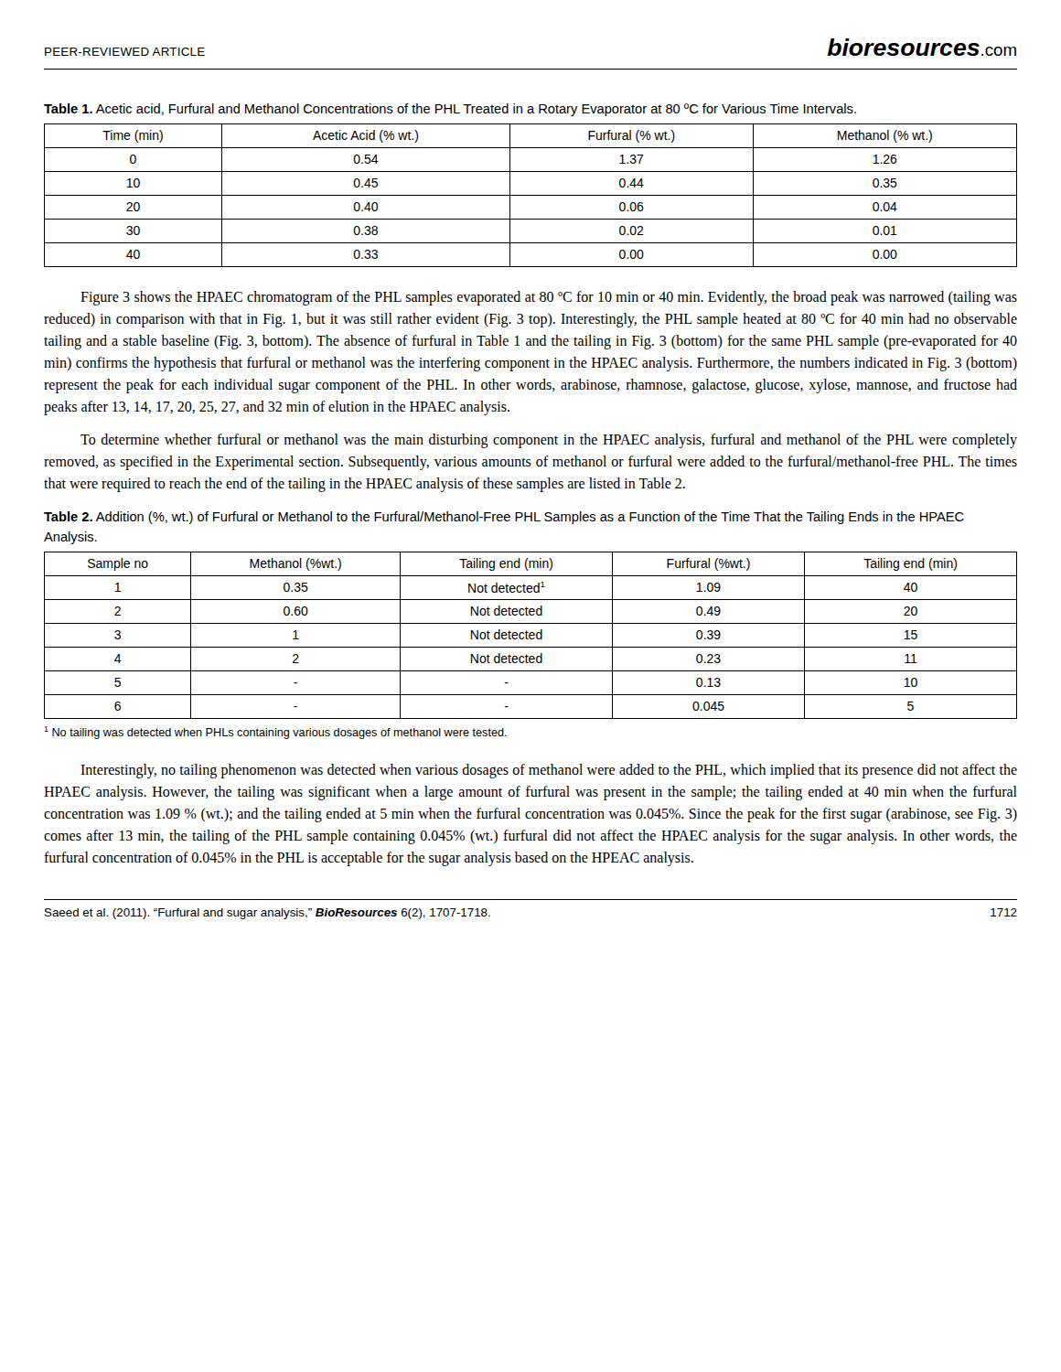PEER-REVIEWED ARTICLE bioresources.com
Table 1. Acetic acid, Furfural and Methanol Concentrations of the PHL Treated in a Rotary Evaporator at 80 ºC for Various Time Intervals.
| Time (min) | Acetic Acid (% wt.) | Furfural (% wt.) | Methanol (% wt.) |
| --- | --- | --- | --- |
| 0 | 0.54 | 1.37 | 1.26 |
| 10 | 0.45 | 0.44 | 0.35 |
| 20 | 0.40 | 0.06 | 0.04 |
| 30 | 0.38 | 0.02 | 0.01 |
| 40 | 0.33 | 0.00 | 0.00 |
Figure 3 shows the HPAEC chromatogram of the PHL samples evaporated at 80 ºC for 10 min or 40 min. Evidently, the broad peak was narrowed (tailing was reduced) in comparison with that in Fig. 1, but it was still rather evident (Fig. 3 top). Interestingly, the PHL sample heated at 80 ºC for 40 min had no observable tailing and a stable baseline (Fig. 3, bottom). The absence of furfural in Table 1 and the tailing in Fig. 3 (bottom) for the same PHL sample (pre-evaporated for 40 min) confirms the hypothesis that furfural or methanol was the interfering component in the HPAEC analysis. Furthermore, the numbers indicated in Fig. 3 (bottom) represent the peak for each individual sugar component of the PHL. In other words, arabinose, rhamnose, galactose, glucose, xylose, mannose, and fructose had peaks after 13, 14, 17, 20, 25, 27, and 32 min of elution in the HPAEC analysis.
To determine whether furfural or methanol was the main disturbing component in the HPAEC analysis, furfural and methanol of the PHL were completely removed, as specified in the Experimental section. Subsequently, various amounts of methanol or furfural were added to the furfural/methanol-free PHL. The times that were required to reach the end of the tailing in the HPAEC analysis of these samples are listed in Table 2.
Table 2. Addition (%, wt.) of Furfural or Methanol to the Furfural/Methanol-Free PHL Samples as a Function of the Time That the Tailing Ends in the HPAEC Analysis.
| Sample no | Methanol (%wt.) | Tailing end (min) | Furfural (%wt.) | Tailing end (min) |
| --- | --- | --- | --- | --- |
| 1 | 0.35 | Not detected 1 | 1.09 | 40 |
| 2 | 0.60 | Not detected | 0.49 | 20 |
| 3 | 1 | Not detected | 0.39 | 15 |
| 4 | 2 | Not detected | 0.23 | 11 |
| 5 | - | - | 0.13 | 10 |
| 6 | - | - | 0.045 | 5 |
1 No tailing was detected when PHLs containing various dosages of methanol were tested.
Interestingly, no tailing phenomenon was detected when various dosages of methanol were added to the PHL, which implied that its presence did not affect the HPAEC analysis. However, the tailing was significant when a large amount of furfural was present in the sample; the tailing ended at 40 min when the furfural concentration was 1.09 % (wt.); and the tailing ended at 5 min when the furfural concentration was 0.045%. Since the peak for the first sugar (arabinose, see Fig. 3) comes after 13 min, the tailing of the PHL sample containing 0.045% (wt.) furfural did not affect the HPAEC analysis for the sugar analysis. In other words, the furfural concentration of 0.045% in the PHL is acceptable for the sugar analysis based on the HPEAC analysis.
Saeed et al. (2011). “Furfural and sugar analysis,” BioResources 6(2), 1707-1718. 1712